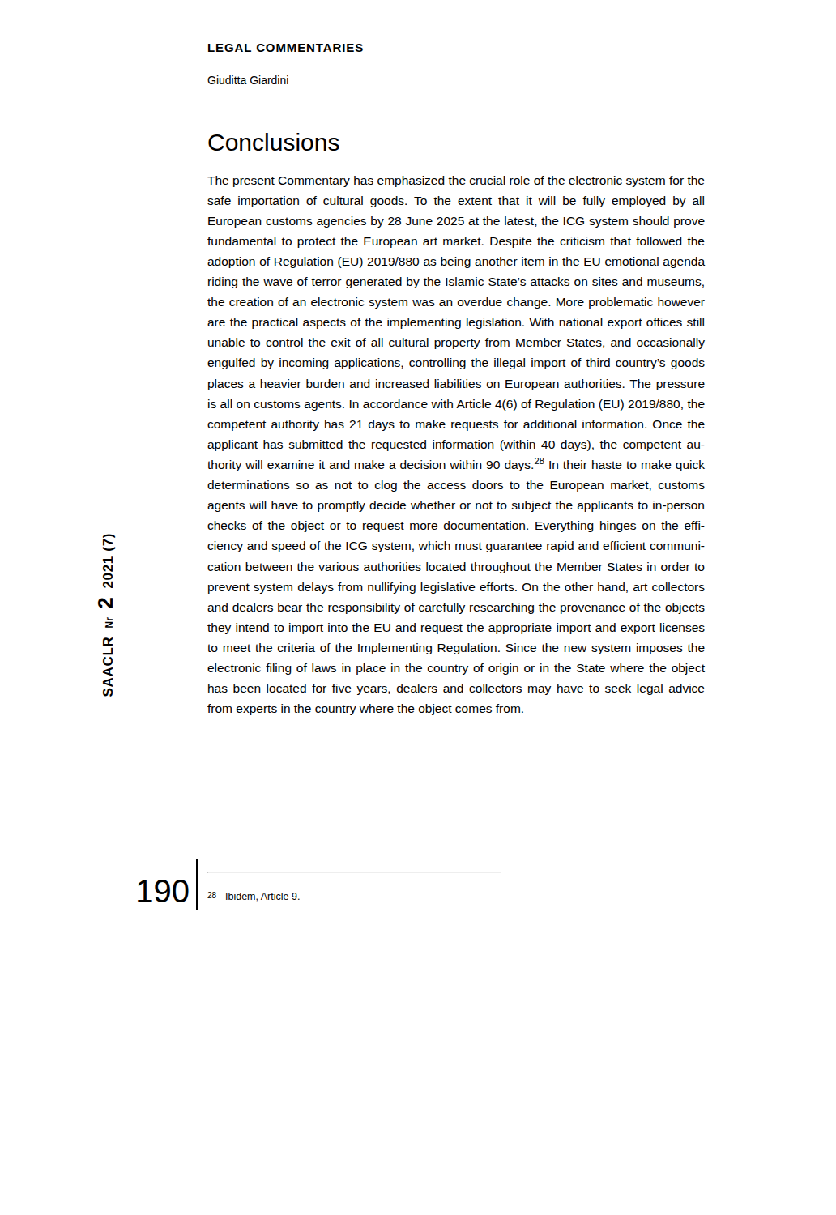SAACLR Nr 2 2021 (7)
Legal Commentaries
Giuditta Giardini
Conclusions
The present Commentary has emphasized the crucial role of the electronic system for the safe importation of cultural goods. To the extent that it will be fully employed by all European customs agencies by 28 June 2025 at the latest, the ICG system should prove fundamental to protect the European art market. Despite the criticism that followed the adoption of Regulation (EU) 2019/880 as being another item in the EU emotional agenda riding the wave of terror generated by the Islamic State’s attacks on sites and museums, the creation of an electronic system was an overdue change. More problematic however are the practical aspects of the implementing legislation. With national export offices still unable to control the exit of all cultural property from Member States, and occasionally engulfed by incoming applications, controlling the illegal import of third country’s goods places a heavier burden and increased liabilities on European authorities. The pressure is all on customs agents. In accordance with Article 4(6) of Regulation (EU) 2019/880, the competent authority has 21 days to make requests for additional information. Once the applicant has submitted the requested information (within 40 days), the competent authority will examine it and make a decision within 90 days.28 In their haste to make quick determinations so as not to clog the access doors to the European market, customs agents will have to promptly decide whether or not to subject the applicants to in-person checks of the object or to request more documentation. Everything hinges on the efficiency and speed of the ICG system, which must guarantee rapid and efficient communication between the various authorities located throughout the Member States in order to prevent system delays from nullifying legislative efforts. On the other hand, art collectors and dealers bear the responsibility of carefully researching the provenance of the objects they intend to import into the EU and request the appropriate import and export licenses to meet the criteria of the Implementing Regulation. Since the new system imposes the electronic filing of laws in place in the country of origin or in the State where the object has been located for five years, dealers and collectors may have to seek legal advice from experts in the country where the object comes from.
190
28 Ibidem, Article 9.